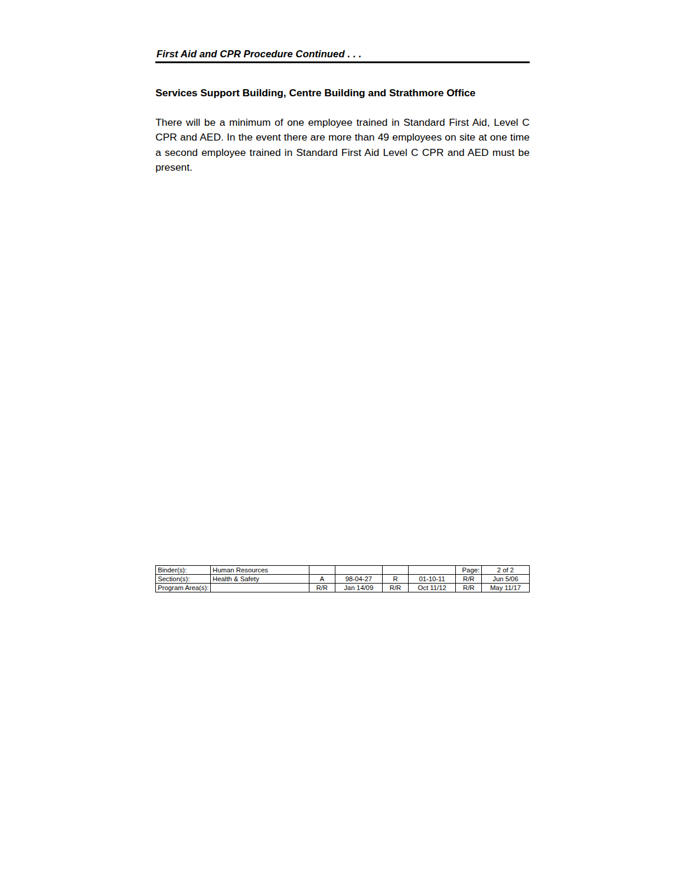First Aid and CPR Procedure Continued . . .
Services Support Building, Centre Building and Strathmore Office
There will be a minimum of one employee trained in Standard First Aid, Level C CPR and AED. In the event there are more than 49 employees on site at one time a second employee trained in Standard First Aid Level C CPR and AED must be present.
| Binder(s): | Human Resources | | | | | Page: | 2 of 2 |
| Section(s): | Health & Safety | A | 98-04-27 | R | 01-10-11 | R/R | Jun 5/06 |
| Program Area(s): | | R/R | Jan 14/09 | R/R | Oct 11/12 | R/R | May 11/17 |